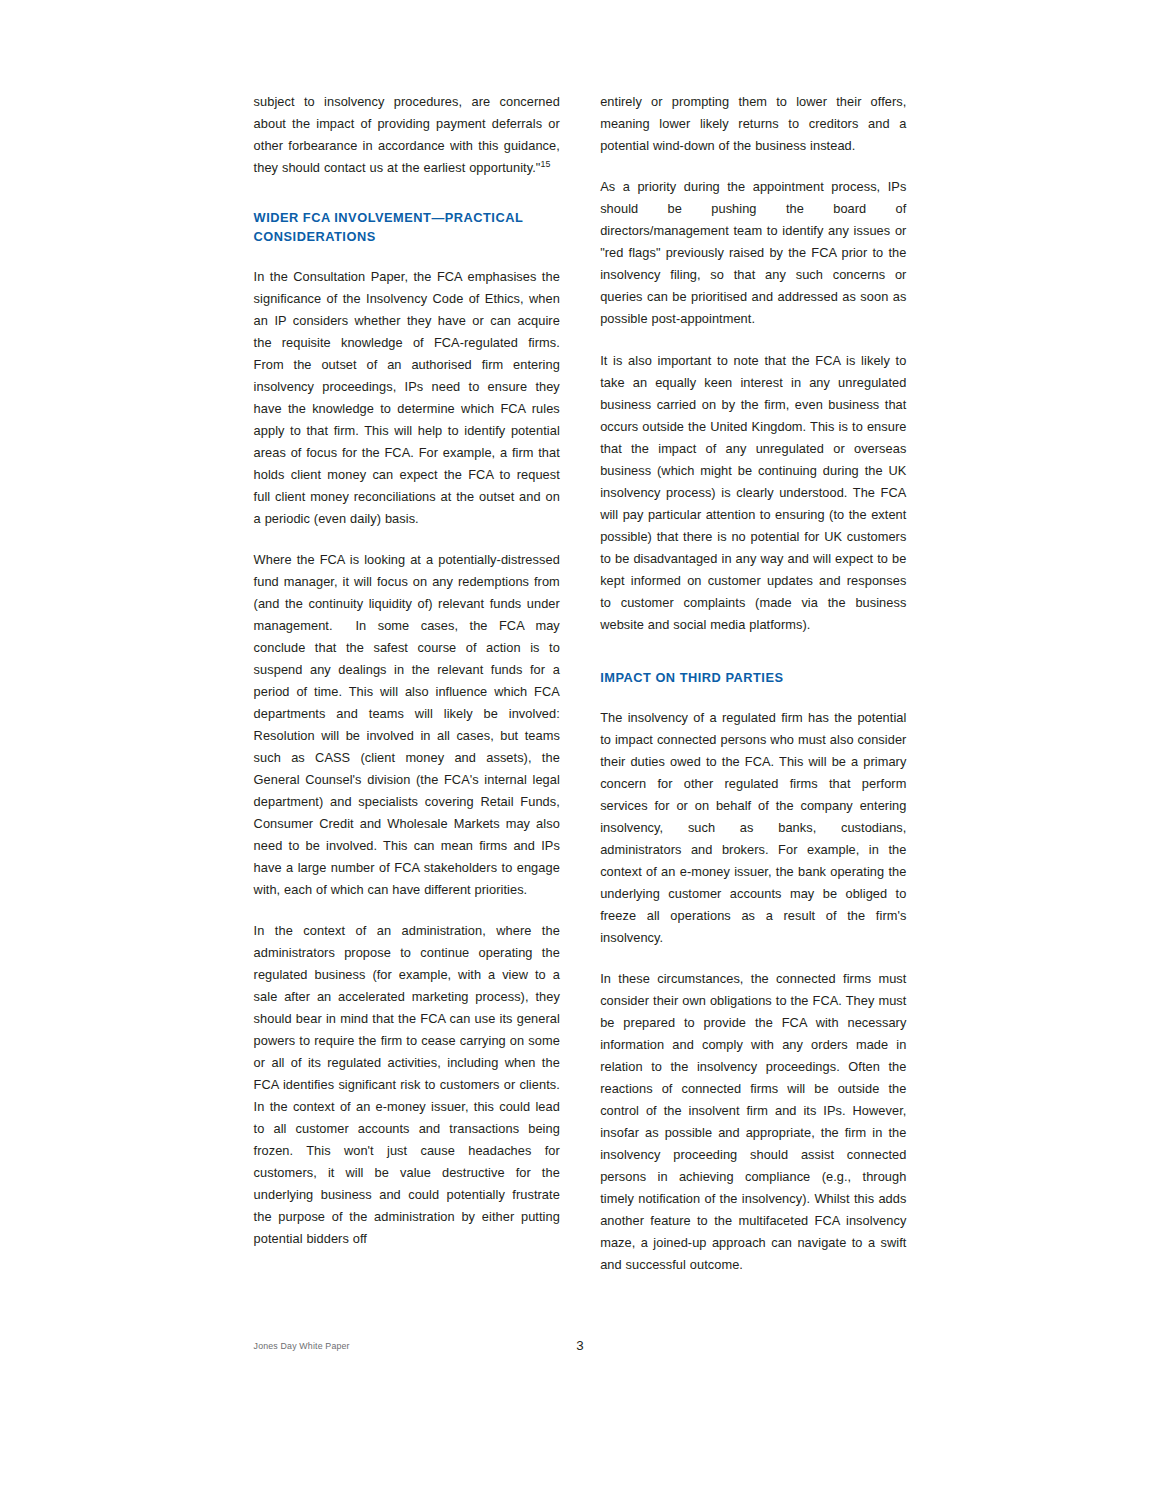subject to insolvency procedures, are concerned about the impact of providing payment deferrals or other forbearance in accordance with this guidance, they should contact us at the earliest opportunity."15
Wider FCA Involvement—Practical Considerations
In the Consultation Paper, the FCA emphasises the significance of the Insolvency Code of Ethics, when an IP considers whether they have or can acquire the requisite knowledge of FCA-regulated firms. From the outset of an authorised firm entering insolvency proceedings, IPs need to ensure they have the knowledge to determine which FCA rules apply to that firm. This will help to identify potential areas of focus for the FCA. For example, a firm that holds client money can expect the FCA to request full client money reconciliations at the outset and on a periodic (even daily) basis.
Where the FCA is looking at a potentially-distressed fund manager, it will focus on any redemptions from (and the continuity liquidity of) relevant funds under management. In some cases, the FCA may conclude that the safest course of action is to suspend any dealings in the relevant funds for a period of time. This will also influence which FCA departments and teams will likely be involved: Resolution will be involved in all cases, but teams such as CASS (client money and assets), the General Counsel's division (the FCA's internal legal department) and specialists covering Retail Funds, Consumer Credit and Wholesale Markets may also need to be involved. This can mean firms and IPs have a large number of FCA stakeholders to engage with, each of which can have different priorities.
In the context of an administration, where the administrators propose to continue operating the regulated business (for example, with a view to a sale after an accelerated marketing process), they should bear in mind that the FCA can use its general powers to require the firm to cease carrying on some or all of its regulated activities, including when the FCA identifies significant risk to customers or clients. In the context of an e-money issuer, this could lead to all customer accounts and transactions being frozen. This won't just cause headaches for customers, it will be value destructive for the underlying business and could potentially frustrate the purpose of the administration by either putting potential bidders off
entirely or prompting them to lower their offers, meaning lower likely returns to creditors and a potential wind-down of the business instead.
As a priority during the appointment process, IPs should be pushing the board of directors/management team to identify any issues or "red flags" previously raised by the FCA prior to the insolvency filing, so that any such concerns or queries can be prioritised and addressed as soon as possible post-appointment.
It is also important to note that the FCA is likely to take an equally keen interest in any unregulated business carried on by the firm, even business that occurs outside the United Kingdom. This is to ensure that the impact of any unregulated or overseas business (which might be continuing during the UK insolvency process) is clearly understood. The FCA will pay particular attention to ensuring (to the extent possible) that there is no potential for UK customers to be disadvantaged in any way and will expect to be kept informed on customer updates and responses to customer complaints (made via the business website and social media platforms).
Impact on Third Parties
The insolvency of a regulated firm has the potential to impact connected persons who must also consider their duties owed to the FCA. This will be a primary concern for other regulated firms that perform services for or on behalf of the company entering insolvency, such as banks, custodians, administrators and brokers. For example, in the context of an e-money issuer, the bank operating the underlying customer accounts may be obliged to freeze all operations as a result of the firm's insolvency.
In these circumstances, the connected firms must consider their own obligations to the FCA. They must be prepared to provide the FCA with necessary information and comply with any orders made in relation to the insolvency proceedings. Often the reactions of connected firms will be outside the control of the insolvent firm and its IPs. However, insofar as possible and appropriate, the firm in the insolvency proceeding should assist connected persons in achieving compliance (e.g., through timely notification of the insolvency). Whilst this adds another feature to the multifaceted FCA insolvency maze, a joined-up approach can navigate to a swift and successful outcome.
Jones Day White Paper 3